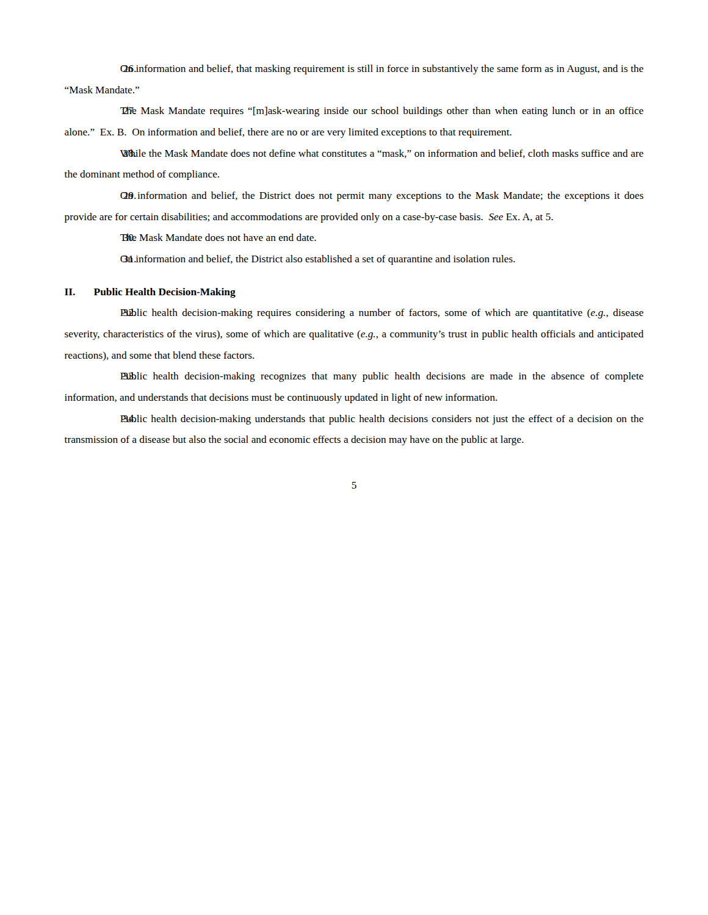26. On information and belief, that masking requirement is still in force in substantively the same form as in August, and is the “Mask Mandate.”
27. The Mask Mandate requires “[m]ask-wearing inside our school buildings other than when eating lunch or in an office alone.” Ex. B. On information and belief, there are no or are very limited exceptions to that requirement.
28. While the Mask Mandate does not define what constitutes a “mask,” on information and belief, cloth masks suffice and are the dominant method of compliance.
29. On information and belief, the District does not permit many exceptions to the Mask Mandate; the exceptions it does provide are for certain disabilities; and accommodations are provided only on a case-by-case basis. See Ex. A, at 5.
30. The Mask Mandate does not have an end date.
31. On information and belief, the District also established a set of quarantine and isolation rules.
II. Public Health Decision-Making
32. Public health decision-making requires considering a number of factors, some of which are quantitative (e.g., disease severity, characteristics of the virus), some of which are qualitative (e.g., a community’s trust in public health officials and anticipated reactions), and some that blend these factors.
33. Public health decision-making recognizes that many public health decisions are made in the absence of complete information, and understands that decisions must be continuously updated in light of new information.
34. Public health decision-making understands that public health decisions considers not just the effect of a decision on the transmission of a disease but also the social and economic effects a decision may have on the public at large.
5